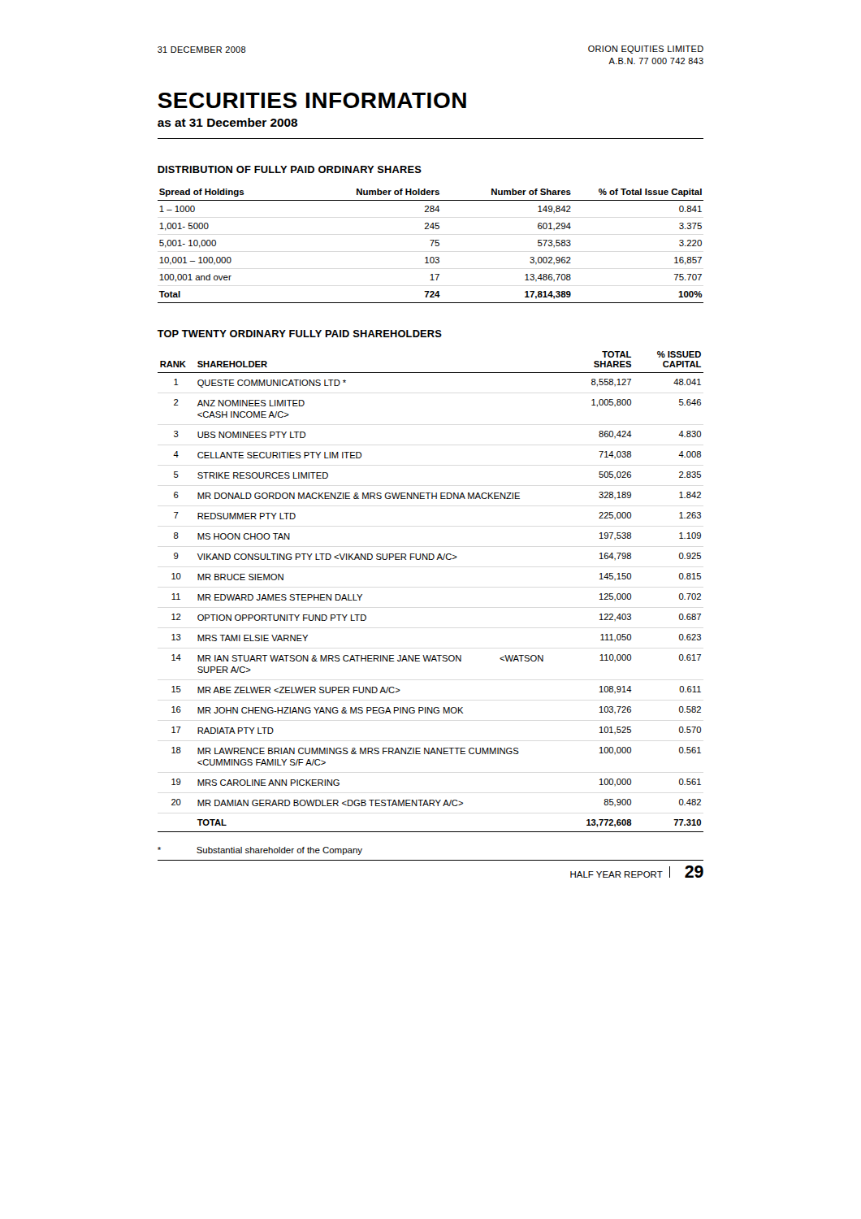31 DECEMBER 2008
ORION EQUITIES LIMITED
A.B.N. 77 000 742 843
SECURITIES INFORMATION
as at 31 December 2008
DISTRIBUTION OF FULLY PAID ORDINARY SHARES
| Spread of Holdings | Number of Holders | Number of Shares | % of Total Issue Capital |
| --- | --- | --- | --- |
| 1 – 1000 | 284 | 149,842 | 0.841 |
| 1,001- 5000 | 245 | 601,294 | 3.375 |
| 5,001- 10,000 | 75 | 573,583 | 3.220 |
| 10,001 – 100,000 | 103 | 3,002,962 | 16,857 |
| 100,001 and over | 17 | 13,486,708 | 75.707 |
| Total | 724 | 17,814,389 | 100% |
TOP TWENTY ORDINARY FULLY PAID SHAREHOLDERS
| RANK | SHAREHOLDER | TOTAL SHARES | % ISSUED CAPITAL |
| --- | --- | --- | --- |
| 1 | QUESTE COMMUNICATIONS LTD * | 8,558,127 | 48.041 |
| 2 | ANZ NOMINEES LIMITED <CASH INCOME A/C> | 1,005,800 | 5.646 |
| 3 | UBS NOMINEES PTY LTD | 860,424 | 4.830 |
| 4 | CELLANTE SECURITIES PTY LIM ITED | 714,038 | 4.008 |
| 5 | STRIKE RESOURCES LIMITED | 505,026 | 2.835 |
| 6 | MR DONALD GORDON MACKENZIE & MRS GWENNETH EDNA MACKENZIE | 328,189 | 1.842 |
| 7 | REDSUMMER PTY LTD | 225,000 | 1.263 |
| 8 | MS HOON CHOO TAN | 197,538 | 1.109 |
| 9 | VIKAND CONSULTING PTY LTD <VIKAND SUPER FUND A/C> | 164,798 | 0.925 |
| 10 | MR BRUCE SIEMON | 145,150 | 0.815 |
| 11 | MR EDWARD JAMES STEPHEN DALLY | 125,000 | 0.702 |
| 12 | OPTION OPPORTUNITY FUND PTY LTD | 122,403 | 0.687 |
| 13 | MRS TAMI ELSIE VARNEY | 111,050 | 0.623 |
| 14 | MR IAN STUART WATSON & MRS CATHERINE JANE WATSON <WATSON SUPER A/C> | 110,000 | 0.617 |
| 15 | MR ABE ZELWER <ZELWER SUPER FUND A/C> | 108,914 | 0.611 |
| 16 | MR JOHN CHENG-HZIANG YANG & MS PEGA PING PING MOK | 103,726 | 0.582 |
| 17 | RADIATA PTY LTD | 101,525 | 0.570 |
| 18 | MR LAWRENCE BRIAN CUMMINGS & MRS FRANZIE NANETTE CUMMINGS <CUMMINGS FAMILY S/F A/C> | 100,000 | 0.561 |
| 19 | MRS CAROLINE ANN PICKERING | 100,000 | 0.561 |
| 20 | MR DAMIAN GERARD BOWDLER <DGB TESTAMENTARY A/C> | 85,900 | 0.482 |
| | TOTAL | 13,772,608 | 77.310 |
*Substantial shareholder of the Company
HALF YEAR REPORT 29